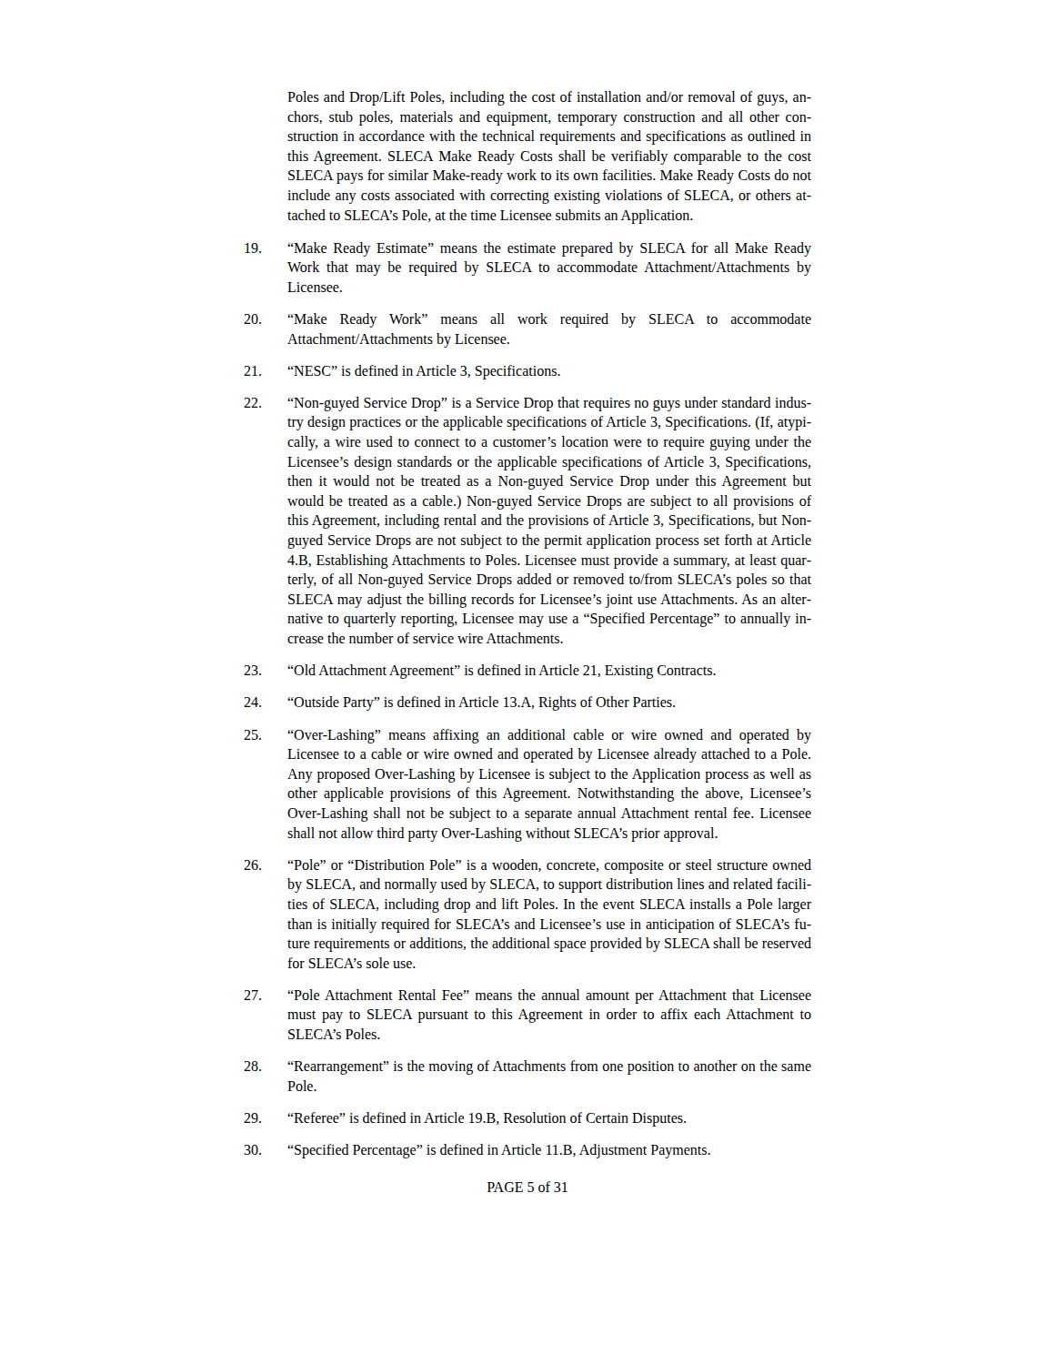Poles and Drop/Lift Poles, including the cost of installation and/or removal of guys, anchors, stub poles, materials and equipment, temporary construction and all other construction in accordance with the technical requirements and specifications as outlined in this Agreement. SLECA Make Ready Costs shall be verifiably comparable to the cost SLECA pays for similar Make-ready work to its own facilities. Make Ready Costs do not include any costs associated with correcting existing violations of SLECA, or others attached to SLECA’s Pole, at the time Licensee submits an Application.
19. “Make Ready Estimate” means the estimate prepared by SLECA for all Make Ready Work that may be required by SLECA to accommodate Attachment/Attachments by Licensee.
20. “Make Ready Work” means all work required by SLECA to accommodate Attachment/Attachments by Licensee.
21. “NESC” is defined in Article 3, Specifications.
22. “Non-guyed Service Drop” is a Service Drop that requires no guys under standard industry design practices or the applicable specifications of Article 3, Specifications. (If, atypically, a wire used to connect to a customer’s location were to require guying under the Licensee’s design standards or the applicable specifications of Article 3, Specifications, then it would not be treated as a Non-guyed Service Drop under this Agreement but would be treated as a cable.) Non-guyed Service Drops are subject to all provisions of this Agreement, including rental and the provisions of Article 3, Specifications, but Non-guyed Service Drops are not subject to the permit application process set forth at Article 4.B, Establishing Attachments to Poles. Licensee must provide a summary, at least quarterly, of all Non-guyed Service Drops added or removed to/from SLECA’s poles so that SLECA may adjust the billing records for Licensee’s joint use Attachments. As an alternative to quarterly reporting, Licensee may use a “Specified Percentage” to annually increase the number of service wire Attachments.
23. “Old Attachment Agreement” is defined in Article 21, Existing Contracts.
24. “Outside Party” is defined in Article 13.A, Rights of Other Parties.
25. “Over-Lashing” means affixing an additional cable or wire owned and operated by Licensee to a cable or wire owned and operated by Licensee already attached to a Pole. Any proposed Over-Lashing by Licensee is subject to the Application process as well as other applicable provisions of this Agreement. Notwithstanding the above, Licensee’s Over-Lashing shall not be subject to a separate annual Attachment rental fee. Licensee shall not allow third party Over-Lashing without SLECA’s prior approval.
26. “Pole” or “Distribution Pole” is a wooden, concrete, composite or steel structure owned by SLECA, and normally used by SLECA, to support distribution lines and related facilities of SLECA, including drop and lift Poles. In the event SLECA installs a Pole larger than is initially required for SLECA’s and Licensee’s use in anticipation of SLECA’s future requirements or additions, the additional space provided by SLECA shall be reserved for SLECA’s sole use.
27. “Pole Attachment Rental Fee” means the annual amount per Attachment that Licensee must pay to SLECA pursuant to this Agreement in order to affix each Attachment to SLECA’s Poles.
28. “Rearrangement” is the moving of Attachments from one position to another on the same Pole.
29. “Referee” is defined in Article 19.B, Resolution of Certain Disputes.
30. “Specified Percentage” is defined in Article 11.B, Adjustment Payments.
PAGE 5 of 31